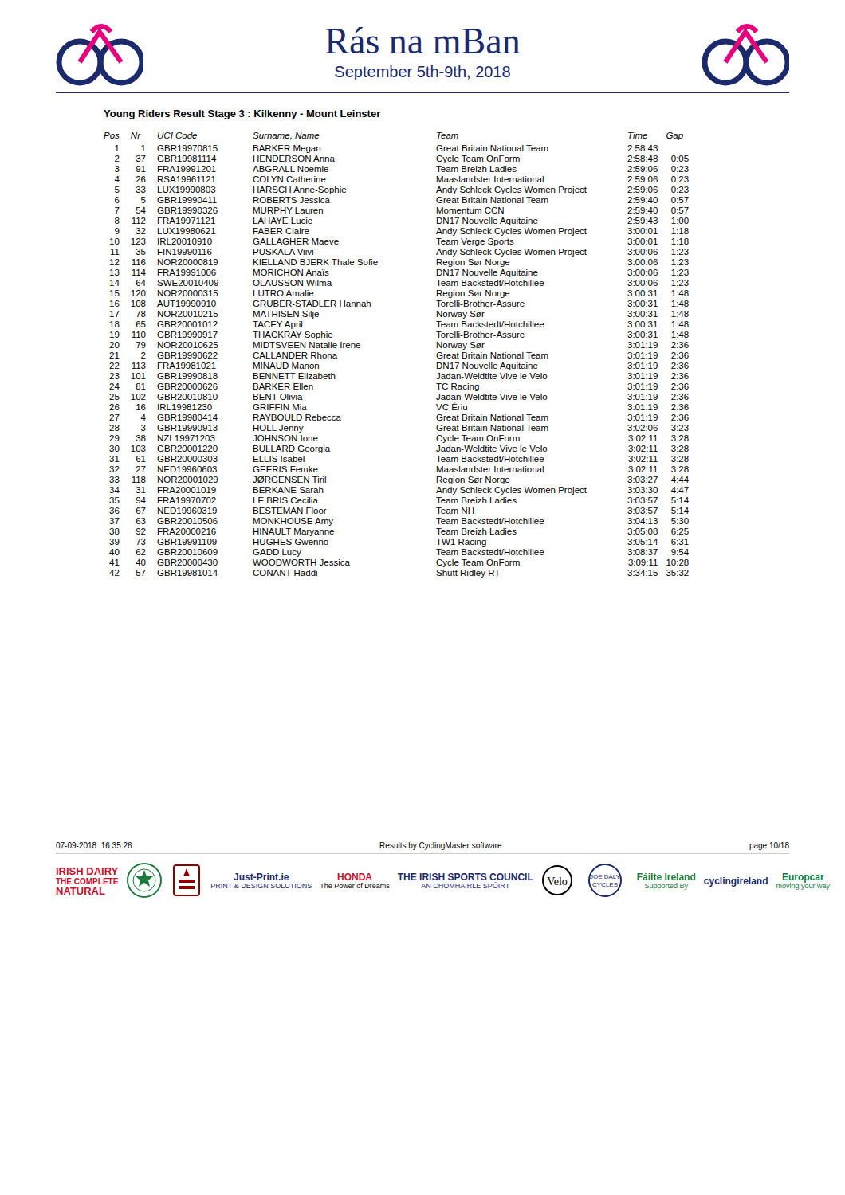Rás na mBan
September 5th-9th, 2018
Young Riders Result Stage 3 : Kilkenny - Mount Leinster
| Pos | Nr | UCI Code | Surname, Name | Team | Time | Gap |
| --- | --- | --- | --- | --- | --- | --- |
| 1 | 1 | GBR19970815 | BARKER Megan | Great Britain National Team | 2:58:43 | |
| 2 | 37 | GBR19981114 | HENDERSON Anna | Cycle Team OnForm | 2:58:48 | 0:05 |
| 3 | 91 | FRA19991201 | ABGRALL Noemie | Team Breizh Ladies | 2:59:06 | 0:23 |
| 4 | 26 | RSA19961121 | COLYN Catherine | Maaslandster International | 2:59:06 | 0:23 |
| 5 | 33 | LUX19990803 | HARSCH Anne-Sophie | Andy Schleck Cycles Women Project | 2:59:06 | 0:23 |
| 6 | 5 | GBR19990411 | ROBERTS Jessica | Great Britain National Team | 2:59:40 | 0:57 |
| 7 | 54 | GBR19990326 | MURPHY Lauren | Momentum CCN | 2:59:40 | 0:57 |
| 8 | 112 | FRA19971121 | LAHAYE Lucie | DN17 Nouvelle Aquitaine | 2:59:43 | 1:00 |
| 9 | 32 | LUX19980621 | FABER Claire | Andy Schleck Cycles Women Project | 3:00:01 | 1:18 |
| 10 | 123 | IRL20010910 | GALLAGHER Maeve | Team Verge Sports | 3:00:01 | 1:18 |
| 11 | 35 | FIN19990116 | PUSKALA Viivi | Andy Schleck Cycles Women Project | 3:00:06 | 1:23 |
| 12 | 116 | NOR20000819 | KIELLAND BJERK Thale Sofie | Region Sør Norge | 3:00:06 | 1:23 |
| 13 | 114 | FRA19991006 | MORICHON Anaïs | DN17 Nouvelle Aquitaine | 3:00:06 | 1:23 |
| 14 | 64 | SWE20010409 | OLAUSSON Wilma | Team Backstedt/Hotchillee | 3:00:06 | 1:23 |
| 15 | 120 | NOR20000315 | LUTRO Amalie | Region Sør Norge | 3:00:31 | 1:48 |
| 16 | 108 | AUT19990910 | GRUBER-STADLER Hannah | Torelli-Brother-Assure | 3:00:31 | 1:48 |
| 17 | 78 | NOR20010215 | MATHISEN Silje | Norway Sør | 3:00:31 | 1:48 |
| 18 | 65 | GBR20001012 | TACEY April | Team Backstedt/Hotchillee | 3:00:31 | 1:48 |
| 19 | 110 | GBR19990917 | THACKRAY Sophie | Torelli-Brother-Assure | 3:00:31 | 1:48 |
| 20 | 79 | NOR20010625 | MIDTSVEEN Natalie Irene | Norway Sør | 3:01:19 | 2:36 |
| 21 | 2 | GBR19990622 | CALLANDER Rhona | Great Britain National Team | 3:01:19 | 2:36 |
| 22 | 113 | FRA19981021 | MINAUD Manon | DN17 Nouvelle Aquitaine | 3:01:19 | 2:36 |
| 23 | 101 | GBR19990818 | BENNETT Elizabeth | Jadan-Weldtite Vive le Velo | 3:01:19 | 2:36 |
| 24 | 81 | GBR20000626 | BARKER Ellen | TC Racing | 3:01:19 | 2:36 |
| 25 | 102 | GBR20010810 | BENT Olivia | Jadan-Weldtite Vive le Velo | 3:01:19 | 2:36 |
| 26 | 16 | IRL19981230 | GRIFFIN Mia | VC Ériu | 3:01:19 | 2:36 |
| 27 | 4 | GBR19980414 | RAYBOULD Rebecca | Great Britain National Team | 3:01:19 | 2:36 |
| 28 | 3 | GBR19990913 | HOLL Jenny | Great Britain National Team | 3:02:06 | 3:23 |
| 29 | 38 | NZL19971203 | JOHNSON Ione | Cycle Team OnForm | 3:02:11 | 3:28 |
| 30 | 103 | GBR20001220 | BULLARD Georgia | Jadan-Weldtite Vive le Velo | 3:02:11 | 3:28 |
| 31 | 61 | GBR20000303 | ELLIS Isabel | Team Backstedt/Hotchillee | 3:02:11 | 3:28 |
| 32 | 27 | NED19960603 | GEERIS Femke | Maaslandster International | 3:02:11 | 3:28 |
| 33 | 118 | NOR20001029 | JØRGENSEN Tiril | Region Sør Norge | 3:03:27 | 4:44 |
| 34 | 31 | FRA20001019 | BERKANE Sarah | Andy Schleck Cycles Women Project | 3:03:30 | 4:47 |
| 35 | 94 | FRA19970702 | LE BRIS Cecilia | Team Breizh Ladies | 3:03:57 | 5:14 |
| 36 | 67 | NED19960319 | BESTEMAN Floor | Team NH | 3:03:57 | 5:14 |
| 37 | 63 | GBR20010506 | MONKHOUSE Amy | Team Backstedt/Hotchillee | 3:04:13 | 5:30 |
| 38 | 92 | FRA20000216 | HINAULT Maryanne | Team Breizh Ladies | 3:05:08 | 6:25 |
| 39 | 73 | GBR19991109 | HUGHES Gwenno | TW1 Racing | 3:05:14 | 6:31 |
| 40 | 62 | GBR20010609 | GADD Lucy | Team Backstedt/Hotchillee | 3:08:37 | 9:54 |
| 41 | 40 | GBR20000430 | WOODWORTH Jessica | Cycle Team OnForm | 3:09:11 | 10:28 |
| 42 | 57 | GBR19981014 | CONANT Haddi | Shutt Ridley RT | 3:34:15 | 35:32 |
07-09-2018 16:35:26
Results by CyclingMaster software
page 10/18
IRISH DAIRY THE COMPLETE NATURAL
Just-Print.ie PRINT & DESIGN SOLUTIONS
HONDA The Power of Dreams
THE IRISH SPORTS COUNCIL AN CHOMHAIRLE SPÓIRT
Velo
JOE DALY CYCLES
Fáilte Ireland Supported By
cyclingireland
Europcar moving your way